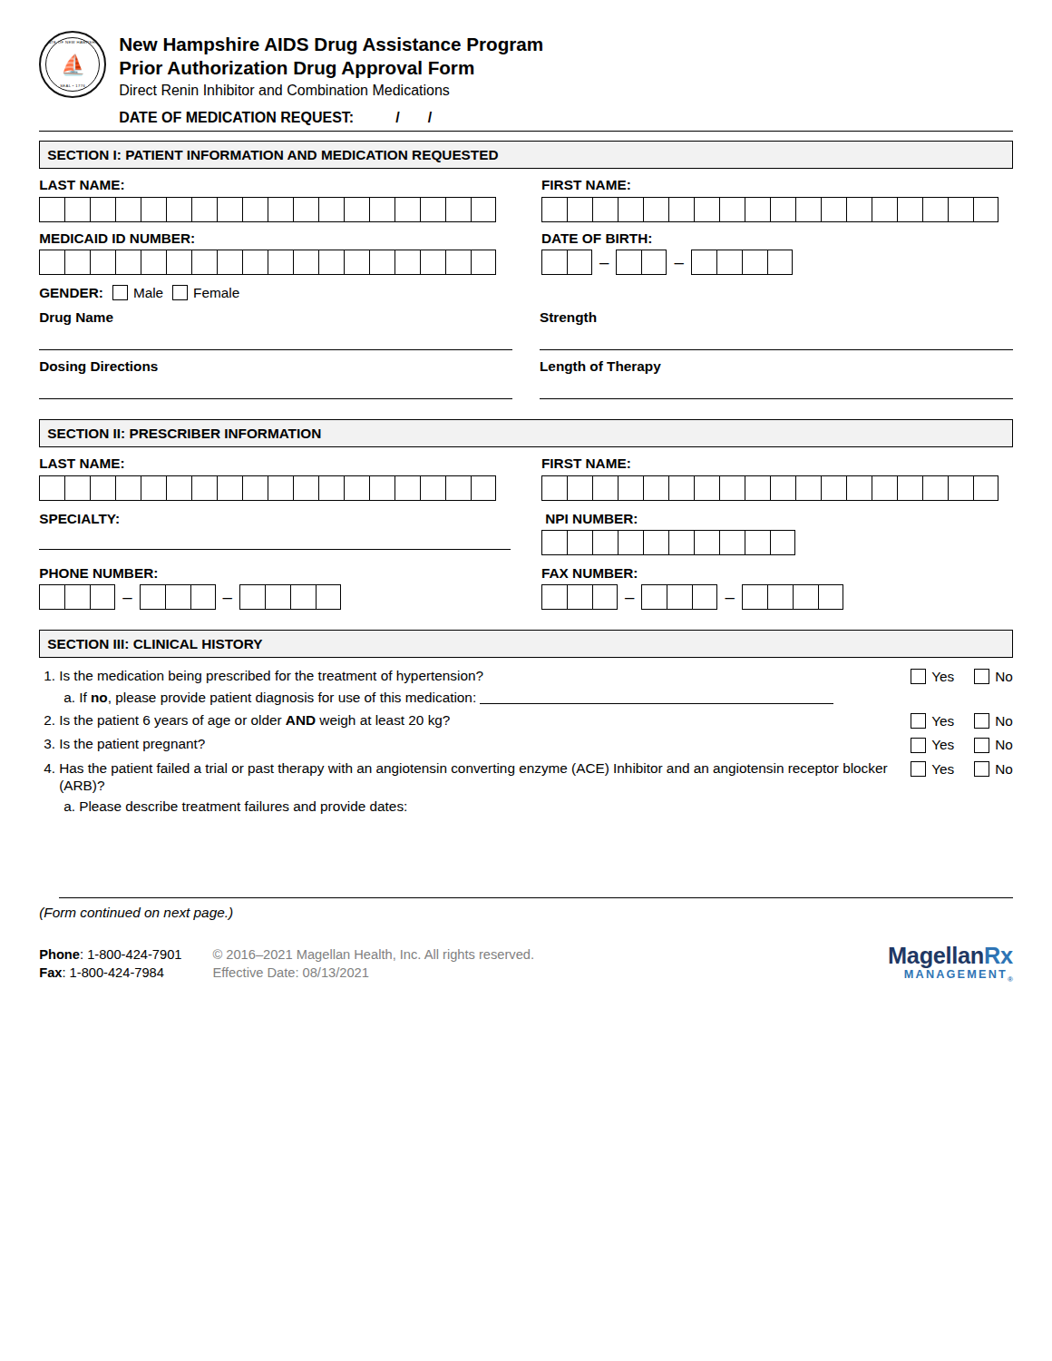STATE OF NEW HAMPSHIRE
⛵
SEAL • 1776
New Hampshire AIDS Drug Assistance Program
Prior Authorization Drug Approval Form
Direct Renin Inhibitor and Combination Medications
DATE OF MEDICATION REQUEST: / /
SECTION I: PATIENT INFORMATION AND MEDICATION REQUESTED
LAST NAME:
FIRST NAME:
MEDICAID ID NUMBER:
DATE OF BIRTH:
–
–
GENDER: Male Female
Drug Name
Strength
Dosing Directions
Length of Therapy
SECTION II: PRESCRIBER INFORMATION
LAST NAME:
FIRST NAME:
SPECIALTY:
NPI NUMBER:
PHONE NUMBER:
–
–
FAX NUMBER:
–
–
SECTION III: CLINICAL HISTORY
Is the medication being prescribed for the treatment of hypertension?
Yes No
If no, please provide patient diagnosis for use of this medication:
Is the patient 6 years of age or older AND weigh at least 20 kg?
Yes No
Is the patient pregnant?
Yes No
Has the patient failed a trial or past therapy with an angiotensin converting enzyme (ACE) Inhibitor and an angiotensin receptor blocker (ARB)?
Yes No
Please describe treatment failures and provide dates:
(Form continued on next page.)
Phone: 1-800-424-7901
Fax: 1-800-424-7984
© 2016–2021 Magellan Health, Inc. All rights reserved.
Effective Date: 08/13/2021
MagellanRx
MANAGEMENT®